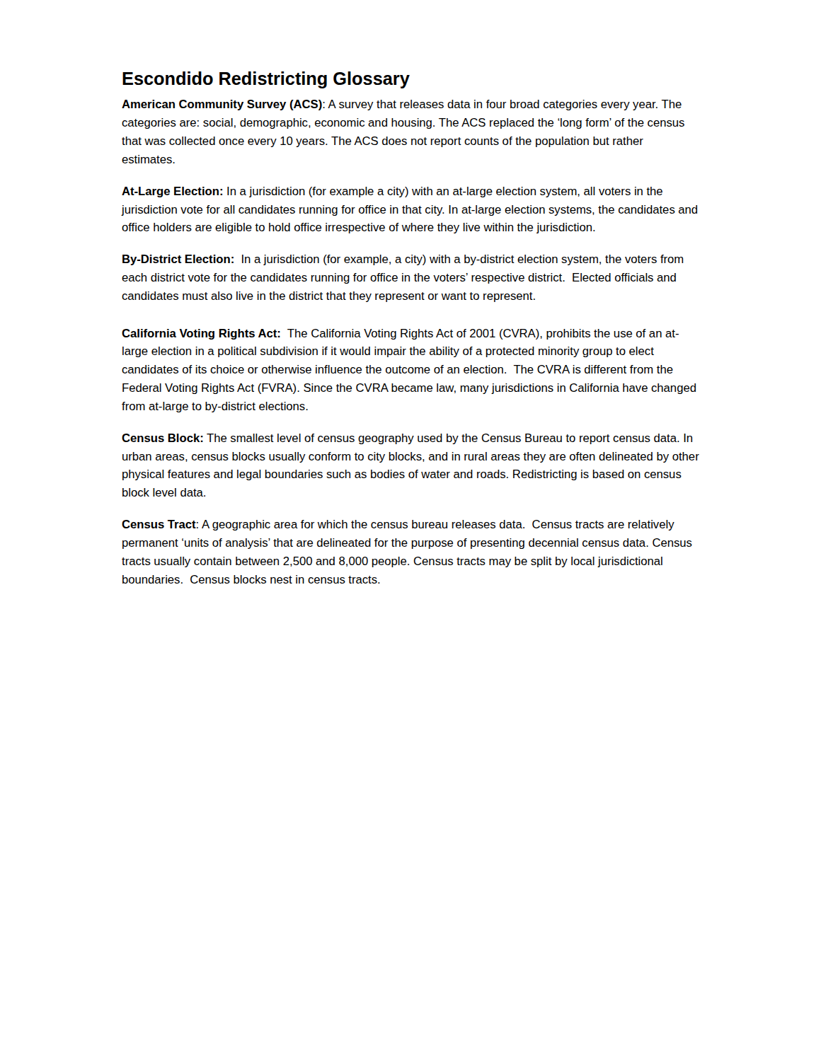Escondido Redistricting Glossary
American Community Survey (ACS): A survey that releases data in four broad categories every year. The categories are: social, demographic, economic and housing. The ACS replaced the ‘long form’ of the census that was collected once every 10 years. The ACS does not report counts of the population but rather estimates.
At-Large Election: In a jurisdiction (for example a city) with an at-large election system, all voters in the jurisdiction vote for all candidates running for office in that city. In at-large election systems, the candidates and office holders are eligible to hold office irrespective of where they live within the jurisdiction.
By-District Election: In a jurisdiction (for example, a city) with a by-district election system, the voters from each district vote for the candidates running for office in the voters’ respective district. Elected officials and candidates must also live in the district that they represent or want to represent.
California Voting Rights Act: The California Voting Rights Act of 2001 (CVRA), prohibits the use of an at-large election in a political subdivision if it would impair the ability of a protected minority group to elect candidates of its choice or otherwise influence the outcome of an election. The CVRA is different from the Federal Voting Rights Act (FVRA). Since the CVRA became law, many jurisdictions in California have changed from at-large to by-district elections.
Census Block: The smallest level of census geography used by the Census Bureau to report census data. In urban areas, census blocks usually conform to city blocks, and in rural areas they are often delineated by other physical features and legal boundaries such as bodies of water and roads. Redistricting is based on census block level data.
Census Tract: A geographic area for which the census bureau releases data. Census tracts are relatively permanent ‘units of analysis’ that are delineated for the purpose of presenting decennial census data. Census tracts usually contain between 2,500 and 8,000 people. Census tracts may be split by local jurisdictional boundaries. Census blocks nest in census tracts.